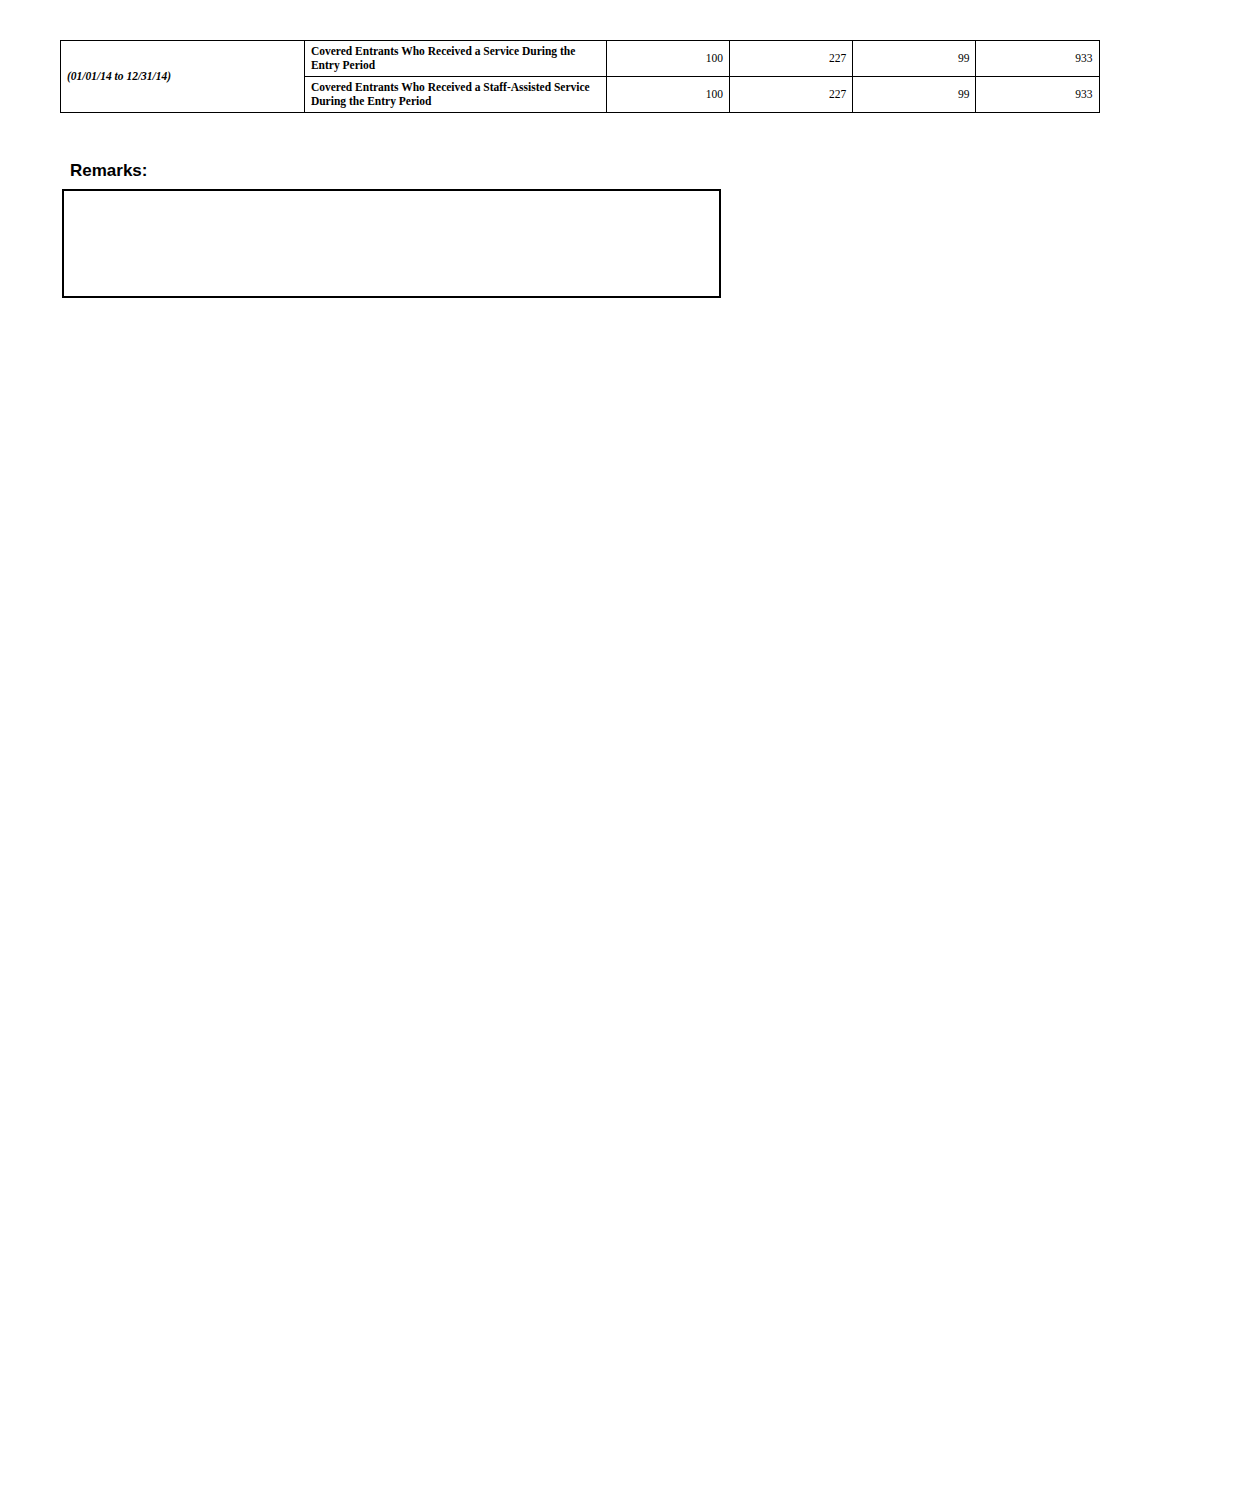| (01/01/14 to 12/31/14) | Covered Entrants Who Received a Service During the Entry Period | 100 | 227 | 99 | 933 |
| Covered Entrants Who Received a Staff-Assisted Service During the Entry Period | 100 | 227 | 99 | 933 |
Remarks: